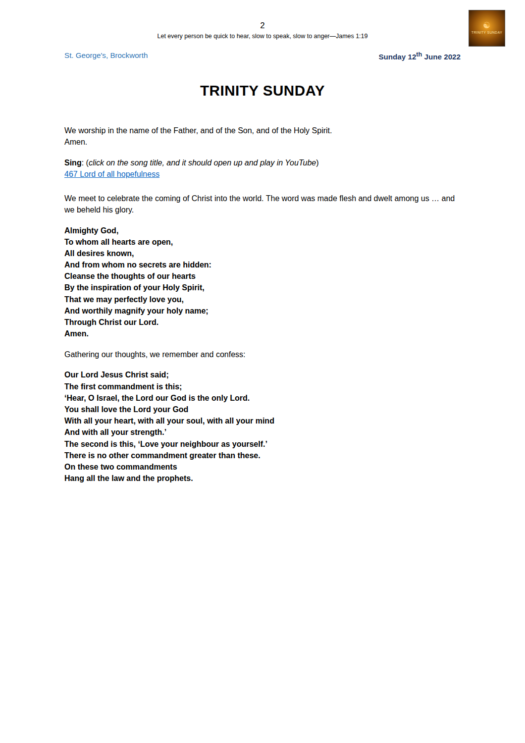☯ TRINITY SUNDAY
2
Let every person be quick to hear, slow to speak, slow to anger—James 1:19
St. George's, Brockworth Sunday 12th June 2022
TRINITY SUNDAY
We worship in the name of the Father, and of the Son, and of the Holy Spirit.
Amen.
Sing: (click on the song title, and it should open up and play in YouTube)
467 Lord of all hopefulness
We meet to celebrate the coming of Christ into the world. The word was made flesh and dwelt among us … and we beheld his glory.
Almighty God,
To whom all hearts are open,
All desires known,
And from whom no secrets are hidden:
Cleanse the thoughts of our hearts
By the inspiration of your Holy Spirit,
That we may perfectly love you,
And worthily magnify your holy name;
Through Christ our Lord.
Amen.
Gathering our thoughts, we remember and confess:
Our Lord Jesus Christ said;
The first commandment is this;
‘Hear, O Israel, the Lord our God is the only Lord.
You shall love the Lord your God
With all your heart, with all your soul, with all your mind
And with all your strength.’
The second is this, ‘Love your neighbour as yourself.’
There is no other commandment greater than these.
On these two commandments
Hang all the law and the prophets.